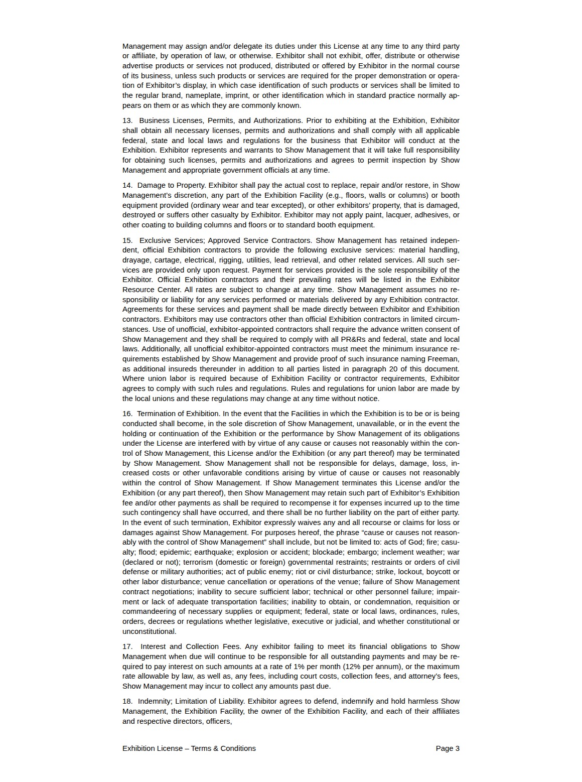Management may assign and/or delegate its duties under this License at any time to any third party or affiliate, by operation of law, or otherwise. Exhibitor shall not exhibit, offer, distribute or otherwise advertise products or services not produced, distributed or offered by Exhibitor in the normal course of its business, unless such products or services are required for the proper demonstration or operation of Exhibitor’s display, in which case identification of such products or services shall be limited to the regular brand, nameplate, imprint, or other identification which in standard practice normally appears on them or as which they are commonly known.
13. Business Licenses, Permits, and Authorizations. Prior to exhibiting at the Exhibition, Exhibitor shall obtain all necessary licenses, permits and authorizations and shall comply with all applicable federal, state and local laws and regulations for the business that Exhibitor will conduct at the Exhibition. Exhibitor represents and warrants to Show Management that it will take full responsibility for obtaining such licenses, permits and authorizations and agrees to permit inspection by Show Management and appropriate government officials at any time.
14. Damage to Property. Exhibitor shall pay the actual cost to replace, repair and/or restore, in Show Management’s discretion, any part of the Exhibition Facility (e.g., floors, walls or columns) or booth equipment provided (ordinary wear and tear excepted), or other exhibitors’ property, that is damaged, destroyed or suffers other casualty by Exhibitor. Exhibitor may not apply paint, lacquer, adhesives, or other coating to building columns and floors or to standard booth equipment.
15. Exclusive Services; Approved Service Contractors. Show Management has retained independent, official Exhibition contractors to provide the following exclusive services: material handling, drayage, cartage, electrical, rigging, utilities, lead retrieval, and other related services. All such services are provided only upon request. Payment for services provided is the sole responsibility of the Exhibitor. Official Exhibition contractors and their prevailing rates will be listed in the Exhibitor Resource Center. All rates are subject to change at any time. Show Management assumes no responsibility or liability for any services performed or materials delivered by any Exhibition contractor. Agreements for these services and payment shall be made directly between Exhibitor and Exhibition contractors. Exhibitors may use contractors other than official Exhibition contractors in limited circumstances. Use of unofficial, exhibitor-appointed contractors shall require the advance written consent of Show Management and they shall be required to comply with all PR&Rs and federal, state and local laws. Additionally, all unofficial exhibitor-appointed contractors must meet the minimum insurance requirements established by Show Management and provide proof of such insurance naming Freeman, as additional insureds thereunder in addition to all parties listed in paragraph 20 of this document. Where union labor is required because of Exhibition Facility or contractor requirements, Exhibitor agrees to comply with such rules and regulations. Rules and regulations for union labor are made by the local unions and these regulations may change at any time without notice.
16. Termination of Exhibition. In the event that the Facilities in which the Exhibition is to be or is being conducted shall become, in the sole discretion of Show Management, unavailable, or in the event the holding or continuation of the Exhibition or the performance by Show Management of its obligations under the License are interfered with by virtue of any cause or causes not reasonably within the control of Show Management, this License and/or the Exhibition (or any part thereof) may be terminated by Show Management. Show Management shall not be responsible for delays, damage, loss, increased costs or other unfavorable conditions arising by virtue of cause or causes not reasonably within the control of Show Management. If Show Management terminates this License and/or the Exhibition (or any part thereof), then Show Management may retain such part of Exhibitor’s Exhibition fee and/or other payments as shall be required to recompense it for expenses incurred up to the time such contingency shall have occurred, and there shall be no further liability on the part of either party. In the event of such termination, Exhibitor expressly waives any and all recourse or claims for loss or damages against Show Management. For purposes hereof, the phrase “cause or causes not reasonably with the control of Show Management” shall include, but not be limited to: acts of God; fire; casualty; flood; epidemic; earthquake; explosion or accident; blockade; embargo; inclement weather; war (declared or not); terrorism (domestic or foreign) governmental restraints; restraints or orders of civil defense or military authorities; act of public enemy; riot or civil disturbance; strike, lockout, boycott or other labor disturbance; venue cancellation or operations of the venue; failure of Show Management contract negotiations; inability to secure sufficient labor; technical or other personnel failure; impairment or lack of adequate transportation facilities; inability to obtain, or condemnation, requisition or commandeering of necessary supplies or equipment; federal, state or local laws, ordinances, rules, orders, decrees or regulations whether legislative, executive or judicial, and whether constitutional or unconstitutional.
17. Interest and Collection Fees. Any exhibitor failing to meet its financial obligations to Show Management when due will continue to be responsible for all outstanding payments and may be required to pay interest on such amounts at a rate of 1% per month (12% per annum), or the maximum rate allowable by law, as well as, any fees, including court costs, collection fees, and attorney’s fees, Show Management may incur to collect any amounts past due.
18. Indemnity; Limitation of Liability. Exhibitor agrees to defend, indemnify and hold harmless Show Management, the Exhibition Facility, the owner of the Exhibition Facility, and each of their affiliates and respective directors, officers,
Exhibition License – Terms & Conditions
Page 3